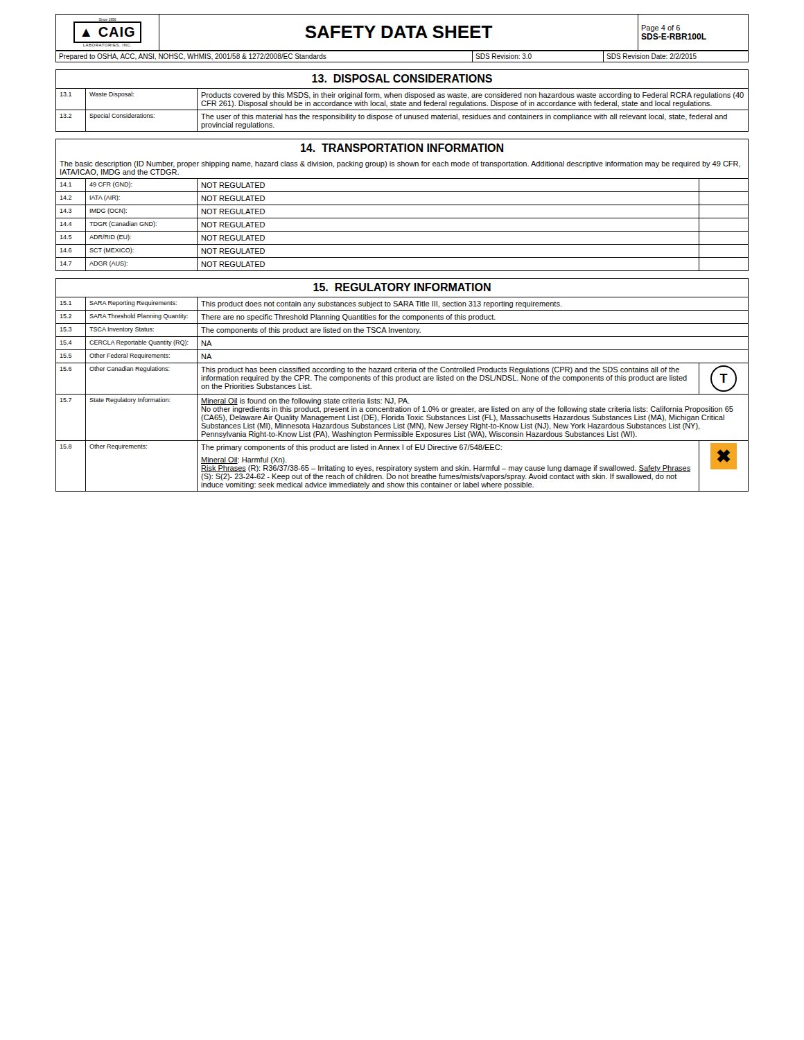| Since 1956 ▲ CAIG LABORATORIES, INC. | SAFETY DATA SHEET | Page 4 of 6 SDS-E-RBR100L |
| Prepared to OSHA, ACC, ANSI, NOHSC, WHMIS, 2001/58 & 1272/2008/EC Standards | SDS Revision: 3.0 | SDS Revision Date: 2/2/2015 |
13. DISPOSAL CONSIDERATIONS
| 13.1 | Waste Disposal: | Products covered by this MSDS, in their original form, when disposed as waste, are considered non hazardous waste according to Federal RCRA regulations (40 CFR 261). Disposal should be in accordance with local, state and federal regulations. Dispose of in accordance with federal, state and local regulations. |
| 13.2 | Special Considerations: | The user of this material has the responsibility to dispose of unused material, residues and containers in compliance with all relevant local, state, federal and provincial regulations. |
14. TRANSPORTATION INFORMATION
The basic description (ID Number, proper shipping name, hazard class & division, packing group) is shown for each mode of transportation. Additional descriptive information may be required by 49 CFR, IATA/ICAO, IMDG and the CTDGR.
| 14.1 | 49 CFR (GND): | NOT REGULATED | |
| 14.2 | IATA (AIR): | NOT REGULATED | |
| 14.3 | IMDG (OCN): | NOT REGULATED | |
| 14.4 | TDGR (Canadian GND): | NOT REGULATED | |
| 14.5 | ADR/RID (EU): | NOT REGULATED | |
| 14.6 | SCT (MEXICO): | NOT REGULATED | |
| 14.7 | ADGR (AUS): | NOT REGULATED | |
15. REGULATORY INFORMATION
| 15.1 | SARA Reporting Requirements: | This product does not contain any substances subject to SARA Title III, section 313 reporting requirements. |
| 15.2 | SARA Threshold Planning Quantity: | There are no specific Threshold Planning Quantities for the components of this product. |
| 15.3 | TSCA Inventory Status: | The components of this product are listed on the TSCA Inventory. |
| 15.4 | CERCLA Reportable Quantity (RQ): | NA |
| 15.5 | Other Federal Requirements: | NA |
| 15.6 | Other Canadian Regulations: | This product has been classified according to the hazard criteria of the Controlled Products Regulations (CPR) and the SDS contains all of the information required by the CPR. The components of this product are listed on the DSL/NDSL. None of the components of this product are listed on the Priorities Substances List. | T |
| 15.7 | State Regulatory Information: | Mineral Oil is found on the following state criteria lists: NJ, PA. No other ingredients in this product, present in a concentration of 1.0% or greater, are listed on any of the following state criteria lists: California Proposition 65 (CA65), Delaware Air Quality Management List (DE), Florida Toxic Substances List (FL), Massachusetts Hazardous Substances List (MA), Michigan Critical Substances List (MI), Minnesota Hazardous Substances List (MN), New Jersey Right-to-Know List (NJ), New York Hazardous Substances List (NY), Pennsylvania Right-to-Know List (PA), Washington Permissible Exposures List (WA), Wisconsin Hazardous Substances List (WI). |
| 15.8 | Other Requirements: | The primary components of this product are listed in Annex I of EU Directive 67/548/EEC: Mineral Oil : Harmful (Xn). Risk Phrases (R): R36/37/38-65 – Irritating to eyes, respiratory system and skin. Harmful – may cause lung damage if swallowed. Safety Phrases (S): S(2)- 23-24-62 - Keep out of the reach of children. Do not breathe fumes/mists/vapors/spray. Avoid contact with skin. If swallowed, do not induce vomiting: seek medical advice immediately and show this container or label where possible. | ✖ |